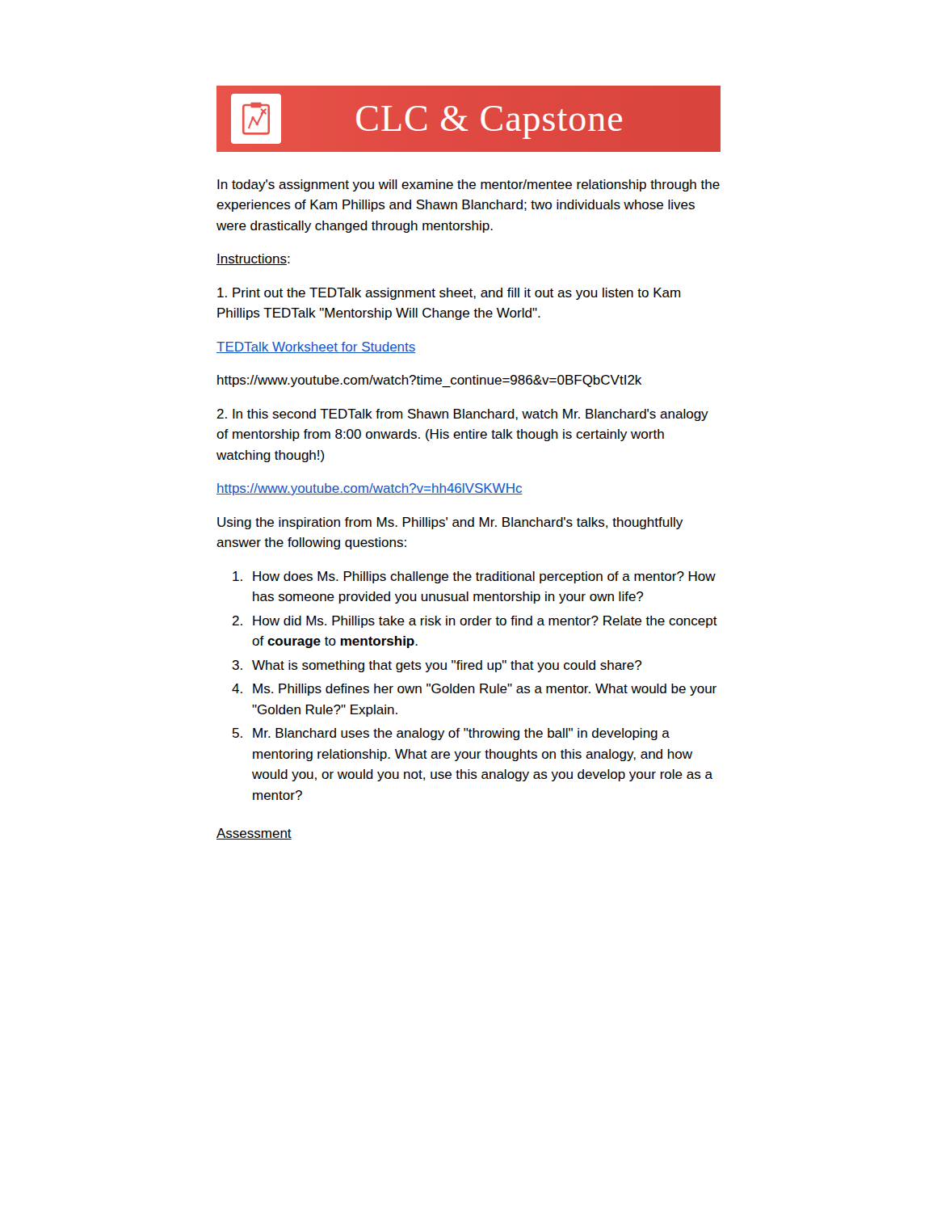CLC & Capstone
In today's assignment you will examine the mentor/mentee relationship through the experiences of Kam Phillips and Shawn Blanchard; two individuals whose lives were drastically changed through mentorship.
Instructions:
1. Print out the TEDTalk assignment sheet, and fill it out as you listen to Kam Phillips TEDTalk "Mentorship Will Change the World".
TEDTalk Worksheet for Students
https://www.youtube.com/watch?time_continue=986&v=0BFQbCVtI2k
2. In this second TEDTalk from Shawn Blanchard, watch Mr. Blanchard's analogy of mentorship from 8:00 onwards. (His entire talk though is certainly worth watching though!)
https://www.youtube.com/watch?v=hh46lVSKWHc
Using the inspiration from Ms. Phillips' and Mr. Blanchard's talks, thoughtfully answer the following questions:
How does Ms. Phillips challenge the traditional perception of a mentor? How has someone provided you unusual mentorship in your own life?
How did Ms. Phillips take a risk in order to find a mentor? Relate the concept of courage to mentorship.
What is something that gets you "fired up" that you could share?
Ms. Phillips defines her own "Golden Rule" as a mentor. What would be your "Golden Rule?" Explain.
Mr. Blanchard uses the analogy of "throwing the ball" in developing a mentoring relationship. What are your thoughts on this analogy, and how would you, or would you not, use this analogy as you develop your role as a mentor?
Assessment